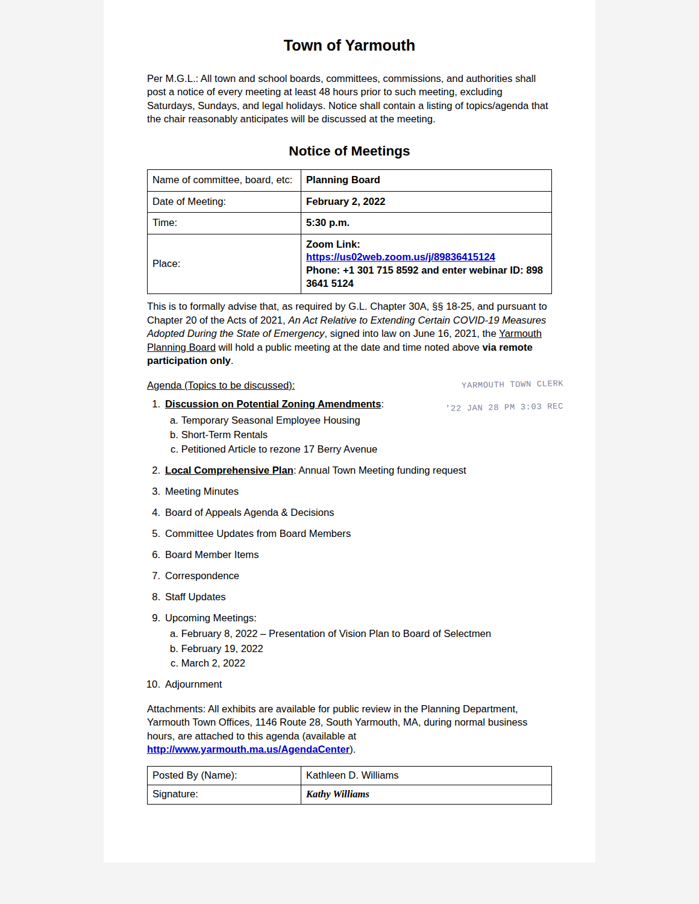Town of Yarmouth
Per M.G.L.: All town and school boards, committees, commissions, and authorities shall post a notice of every meeting at least 48 hours prior to such meeting, excluding Saturdays, Sundays, and legal holidays. Notice shall contain a listing of topics/agenda that the chair reasonably anticipates will be discussed at the meeting.
Notice of Meetings
| Name of committee, board, etc: | Planning Board |
| Date of Meeting: | February 2, 2022 |
| Time: | 5:30 p.m. |
| Place: | Zoom Link: https://us02web.zoom.us/j/89836415124 Phone: +1 301 715 8592 and enter webinar ID: 898 3641 5124 |
This is to formally advise that, as required by G.L. Chapter 30A, §§ 18-25, and pursuant to Chapter 20 of the Acts of 2021, An Act Relative to Extending Certain COVID-19 Measures Adopted During the State of Emergency, signed into law on June 16, 2021, the Yarmouth Planning Board will hold a public meeting at the date and time noted above via remote participation only.
Agenda (Topics to be discussed):
Discussion on Potential Zoning Amendments:
Temporary Seasonal Employee Housing
Short-Term Rentals
Petitioned Article to rezone 17 Berry Avenue
Local Comprehensive Plan: Annual Town Meeting funding request
Meeting Minutes
Board of Appeals Agenda & Decisions
Committee Updates from Board Members
Board Member Items
Correspondence
Staff Updates
Upcoming Meetings:
February 8, 2022 – Presentation of Vision Plan to Board of Selectmen
February 19, 2022
March 2, 2022
Adjournment
YARMOUTH TOWN CLERK
'22 JAN 28 PM 3:03 REC
Attachments: All exhibits are available for public review in the Planning Department, Yarmouth Town Offices, 1146 Route 28, South Yarmouth, MA, during normal business hours, are attached to this agenda (available at http://www.yarmouth.ma.us/AgendaCenter).
| Posted By (Name): | Kathleen D. Williams |
| Signature: | Kathy Williams |